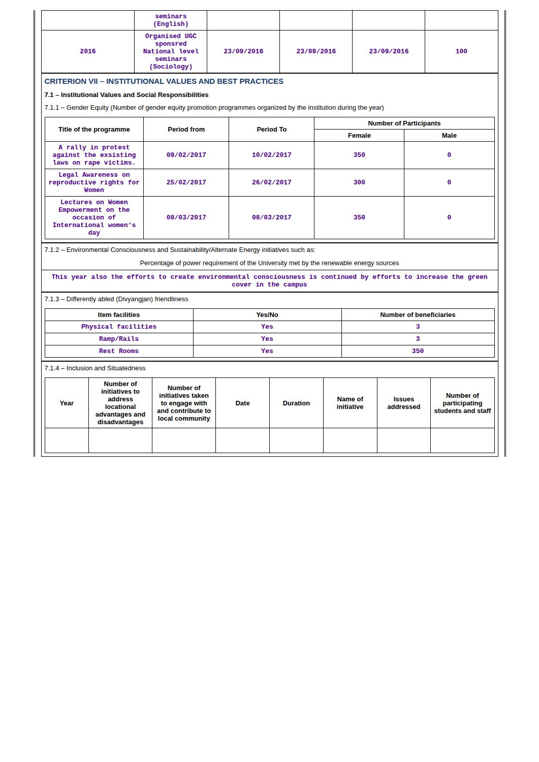| | seminars (English) | | | | |
| 2016 | Organised UGC sponsred National level seminars (Sociology) | 23/09/2016 | 23/09/2016 | 23/09/2016 | 100 |
CRITERION VII – INSTITUTIONAL VALUES AND BEST PRACTICES
7.1 – Institutional Values and Social Responsibilities
7.1.1 – Gender Equity (Number of gender equity promotion programmes organized by the institution during the year)
| Title of the programme | Period from | Period To | Number of Participants |
| --- | --- | --- | --- |
| Female | Male |
| A rally in protest against the exsisting laws on rape victims. | 09/02/2017 | 10/02/2017 | 350 | 0 |
| Legal Awareness on reproductive rights for Women | 25/02/2017 | 26/02/2017 | 300 | 0 |
| Lectures on Women Empowerment on the occasion of International women’s day | 08/03/2017 | 08/03/2017 | 350 | 0 |
7.1.2 – Environmental Consciousness and Sustainability/Alternate Energy initiatives such as:
Percentage of power requirement of the University met by the renewable energy sources
This year also the efforts to create environmental consciousness is continued by efforts to increase the green cover in the campus
7.1.3 – Differently abled (Divyangjan) friendliness
| Item facilities | Yes/No | Number of beneficiaries |
| --- | --- | --- |
| Physical facilities | Yes | 3 |
| Ramp/Rails | Yes | 3 |
| Rest Rooms | Yes | 350 |
7.1.4 – Inclusion and Situatedness
| Year | Number of initiatives to address locational advantages and disadvantages | Number of initiatives taken to engage with and contribute to local community | Date | Duration | Name of initiative | Issues addressed | Number of participating students and staff |
| --- | --- | --- | --- | --- | --- | --- | --- |